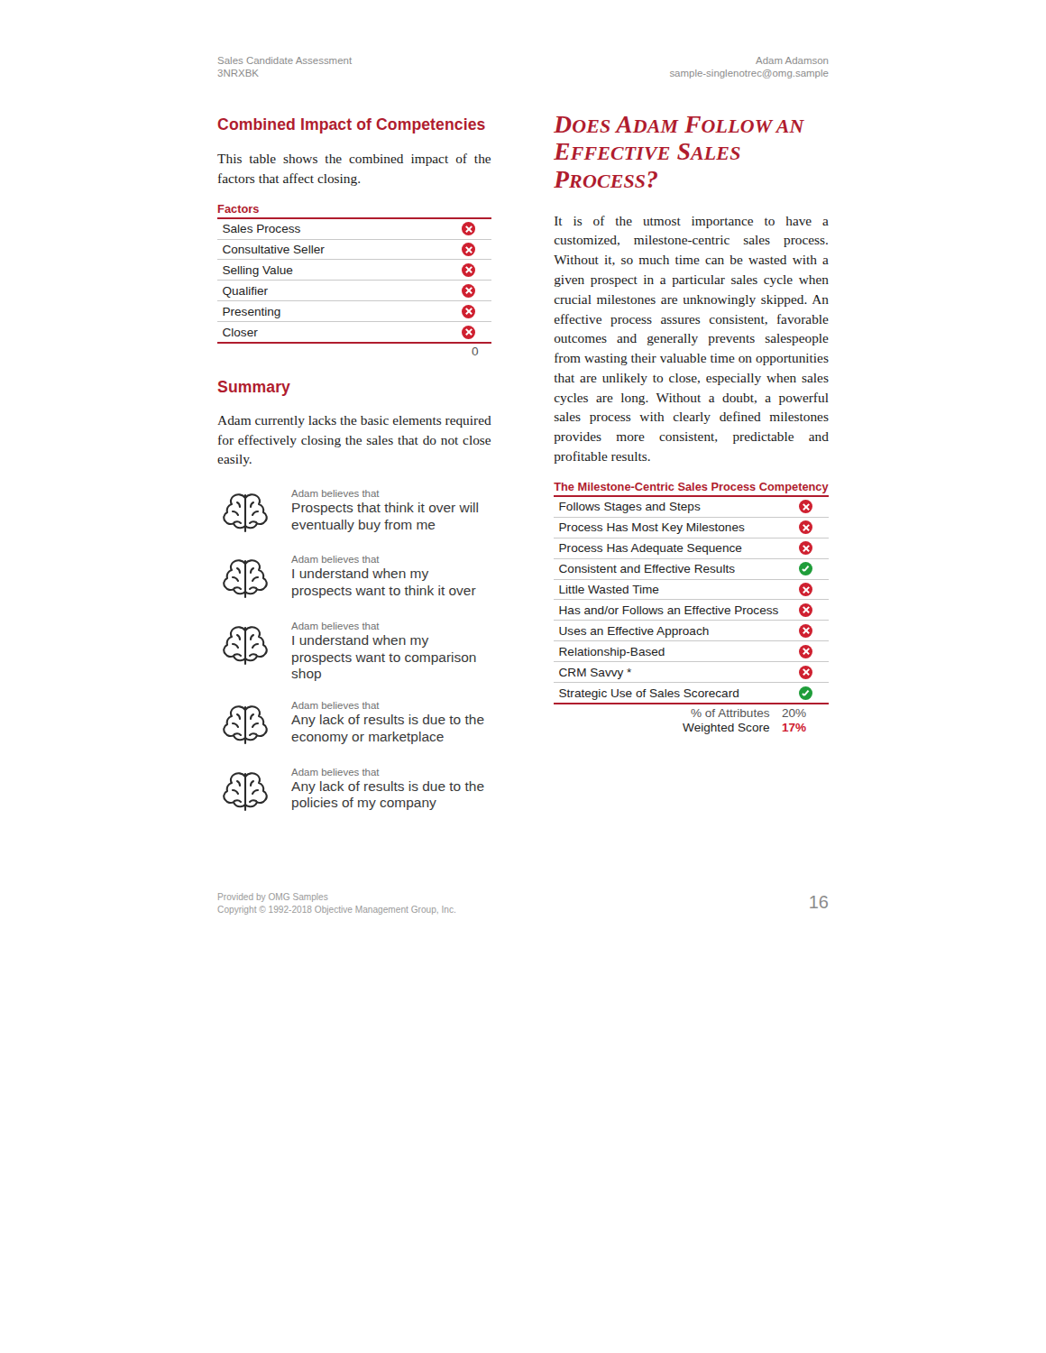Sales Candidate Assessment
3NRXBK
Adam Adamson
sample-singlenotrec@omg.sample
Combined Impact of Competencies
This table shows the combined impact of the factors that affect closing.
Factors
| Sales Process | |
| Consultative Seller | |
| Selling Value | |
| Qualifier | |
| Presenting | |
| Closer | |
0
Summary
Adam currently lacks the basic elements required for effectively closing the sales that do not close easily.
Adam believes that Prospects that think it over will eventually buy from me
Adam believes that I understand when my prospects want to think it over
Adam believes that I understand when my prospects want to comparison shop
Adam believes that Any lack of results is due to the economy or marketplace
Adam believes that Any lack of results is due to the policies of my company
DOES ADAM FOLLOW AN
EFFECTIVE SALES PROCESS?
It is of the utmost importance to have a customized, milestone-centric sales process. Without it, so much time can be wasted with a given prospect in a particular sales cycle when crucial milestones are unknowingly skipped. An effective process assures consistent, favorable outcomes and generally prevents salespeople from wasting their valuable time on opportunities that are unlikely to close, especially when sales cycles are long. Without a doubt, a powerful sales process with clearly defined milestones provides more consistent, predictable and profitable results.
The Milestone-Centric Sales Process Competency
| Follows Stages and Steps | |
| Process Has Most Key Milestones | |
| Process Has Adequate Sequence | |
| Consistent and Effective Results | |
| Little Wasted Time | |
| Has and/or Follows an Effective Process | |
| Uses an Effective Approach | |
| Relationship-Based | |
| CRM Savvy * | |
| Strategic Use of Sales Scorecard | |
| % of Attributes | 20% |
| Weighted Score | 17% |
Provided by OMG Samples
Copyright © 1992-2018 Objective Management Group, Inc.
16